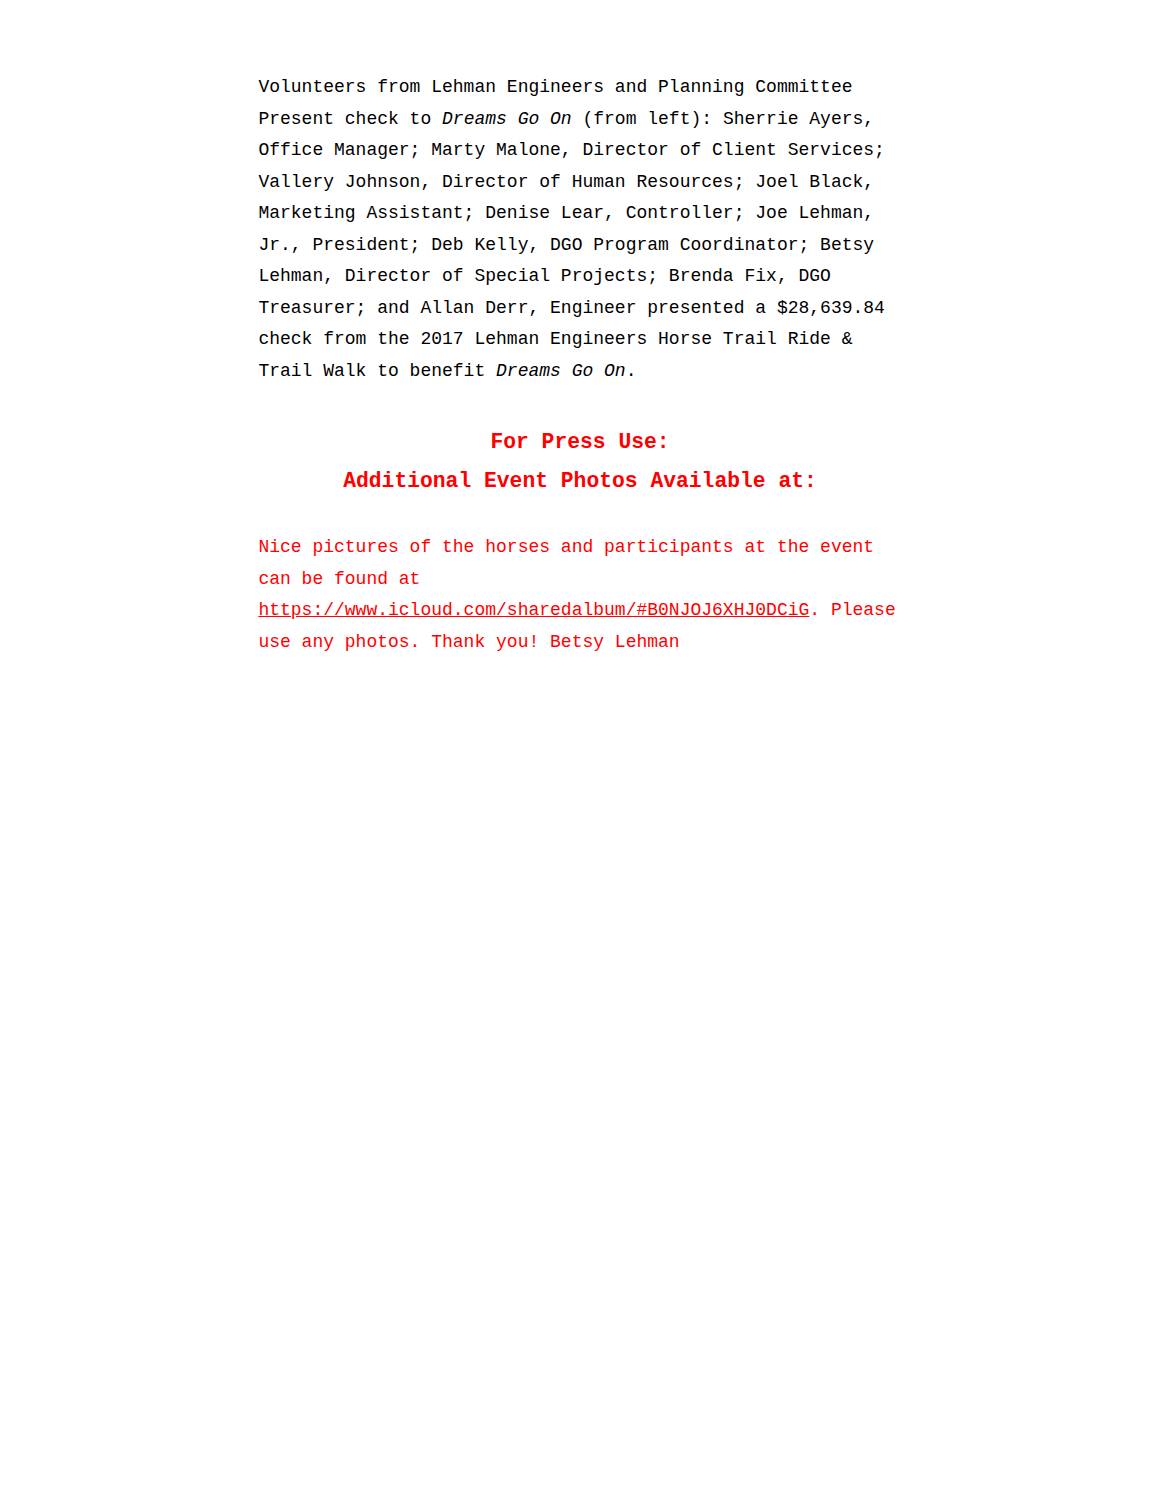Volunteers from Lehman Engineers and Planning Committee Present check to Dreams Go On (from left): Sherrie Ayers, Office Manager; Marty Malone, Director of Client Services; Vallery Johnson, Director of Human Resources; Joel Black, Marketing Assistant; Denise Lear, Controller; Joe Lehman, Jr., President; Deb Kelly, DGO Program Coordinator; Betsy Lehman, Director of Special Projects; Brenda Fix, DGO Treasurer; and Allan Derr, Engineer presented a $28,639.84 check from the 2017 Lehman Engineers Horse Trail Ride & Trail Walk to benefit Dreams Go On.
For Press Use:
Additional Event Photos Available at:
Nice pictures of the horses and participants at the event can be found at https://www.icloud.com/sharedalbum/#B0NJOJ6XHJ0DCiG. Please use any photos. Thank you! Betsy Lehman